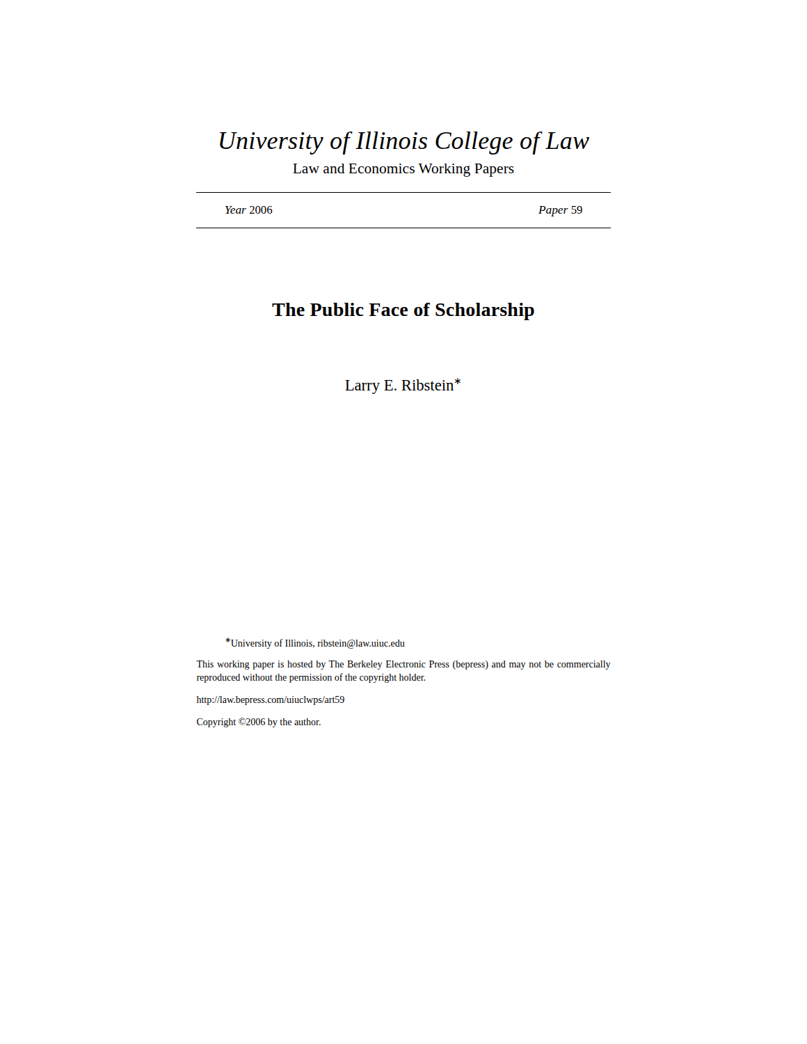University of Illinois College of Law
Law and Economics Working Papers
Year 2006 Paper 59
The Public Face of Scholarship
Larry E. Ribstein∗
∗University of Illinois, ribstein@law.uiuc.edu
This working paper is hosted by The Berkeley Electronic Press (bepress) and may not be commercially reproduced without the permission of the copyright holder.
http://law.bepress.com/uiuclwps/art59
Copyright ©2006 by the author.